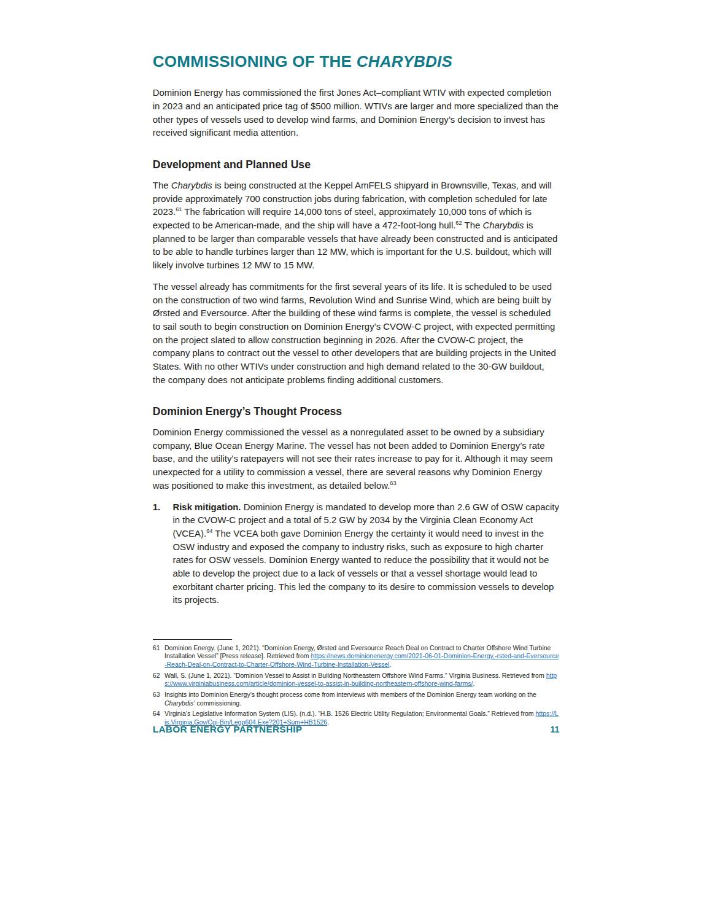Commissioning of the Charybdis
Dominion Energy has commissioned the first Jones Act–compliant WTIV with expected completion in 2023 and an anticipated price tag of $500 million. WTIVs are larger and more specialized than the other types of vessels used to develop wind farms, and Dominion Energy’s decision to invest has received significant media attention.
Development and Planned Use
The Charybdis is being constructed at the Keppel AmFELS shipyard in Brownsville, Texas, and will provide approximately 700 construction jobs during fabrication, with completion scheduled for late 2023.61 The fabrication will require 14,000 tons of steel, approximately 10,000 tons of which is expected to be American-made, and the ship will have a 472-foot-long hull.62 The Charybdis is planned to be larger than comparable vessels that have already been constructed and is anticipated to be able to handle turbines larger than 12 MW, which is important for the U.S. buildout, which will likely involve turbines 12 MW to 15 MW.
The vessel already has commitments for the first several years of its life. It is scheduled to be used on the construction of two wind farms, Revolution Wind and Sunrise Wind, which are being built by Ørsted and Eversource. After the building of these wind farms is complete, the vessel is scheduled to sail south to begin construction on Dominion Energy’s CVOW-C project, with expected permitting on the project slated to allow construction beginning in 2026. After the CVOW-C project, the company plans to contract out the vessel to other developers that are building projects in the United States. With no other WTIVs under construction and high demand related to the 30-GW buildout, the company does not anticipate problems finding additional customers.
Dominion Energy’s Thought Process
Dominion Energy commissioned the vessel as a nonregulated asset to be owned by a subsidiary company, Blue Ocean Energy Marine. The vessel has not been added to Dominion Energy’s rate base, and the utility’s ratepayers will not see their rates increase to pay for it. Although it may seem unexpected for a utility to commission a vessel, there are several reasons why Dominion Energy was positioned to make this investment, as detailed below.63
Risk mitigation. Dominion Energy is mandated to develop more than 2.6 GW of OSW capacity in the CVOW-C project and a total of 5.2 GW by 2034 by the Virginia Clean Economy Act (VCEA).64 The VCEA both gave Dominion Energy the certainty it would need to invest in the OSW industry and exposed the company to industry risks, such as exposure to high charter rates for OSW vessels. Dominion Energy wanted to reduce the possibility that it would not be able to develop the project due to a lack of vessels or that a vessel shortage would lead to exorbitant charter pricing. This led the company to its desire to commission vessels to develop its projects.
61
Dominion Energy. (June 1, 2021). “Dominion Energy, Ørsted and Eversource Reach Deal on Contract to Charter Offshore Wind Turbine Installation Vessel” [Press release]. Retrieved from https://news.dominionenergy.com/2021-06-01-Dominion-Energy,-rsted-and-Eversource-Reach-Deal-on-Contract-to-Charter-Offshore-Wind-Turbine-Installation-Vessel.
62
Wall, S. (June 1, 2021). “Dominion Vessel to Assist in Building Northeastern Offshore Wind Farms.” Virginia Business. Retrieved from https://www.virginiabusiness.com/article/dominion-vessel-to-assist-in-building-northeastern-offshore-wind-farms/.
63
Insights into Dominion Energy’s thought process come from interviews with members of the Dominion Energy team working on the Charybdis’ commissioning.
64
Virginia’s Legislative Information System (LIS). (n.d.). “H.B. 1526 Electric Utility Regulation; Environmental Goals.” Retrieved from https://Lis.Virginia.Gov/Cgi-Bin/Legp604.Exe?201+Sum+HB1526.
LABOR ENERGY PARTNERSHIP
11